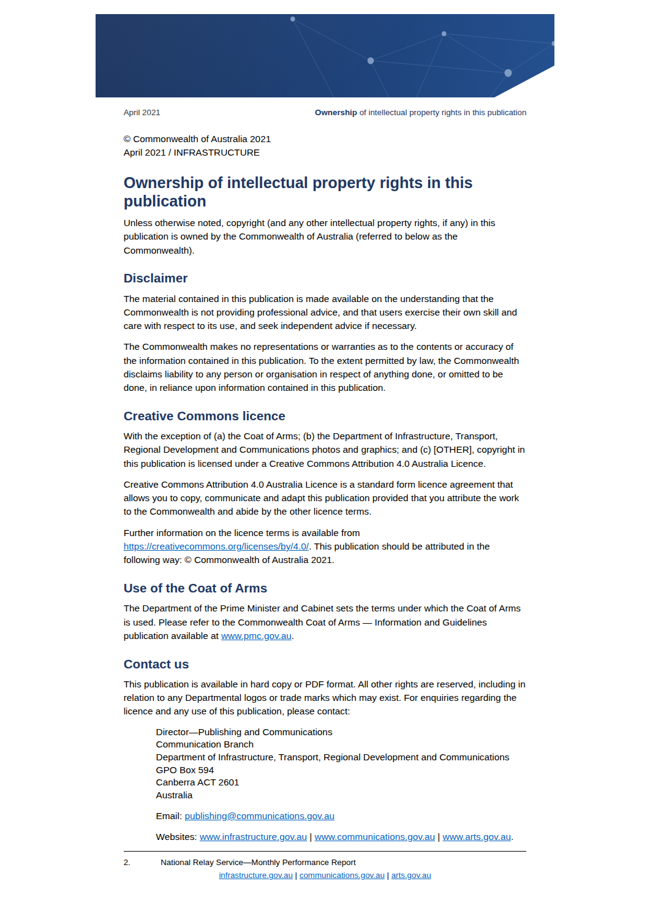April 2021 Ownership of intellectual property rights in this publication
© Commonwealth of Australia 2021
April 2021 / INFRASTRUCTURE
Ownership of intellectual property rights in this publication
Unless otherwise noted, copyright (and any other intellectual property rights, if any) in this publication is owned by the Commonwealth of Australia (referred to below as the Commonwealth).
Disclaimer
The material contained in this publication is made available on the understanding that the Commonwealth is not providing professional advice, and that users exercise their own skill and care with respect to its use, and seek independent advice if necessary.
The Commonwealth makes no representations or warranties as to the contents or accuracy of the information contained in this publication. To the extent permitted by law, the Commonwealth disclaims liability to any person or organisation in respect of anything done, or omitted to be done, in reliance upon information contained in this publication.
Creative Commons licence
With the exception of (a) the Coat of Arms; (b) the Department of Infrastructure, Transport, Regional Development and Communications photos and graphics; and (c) [OTHER], copyright in this publication is licensed under a Creative Commons Attribution 4.0 Australia Licence.
Creative Commons Attribution 4.0 Australia Licence is a standard form licence agreement that allows you to copy, communicate and adapt this publication provided that you attribute the work to the Commonwealth and abide by the other licence terms.
Further information on the licence terms is available from https://creativecommons.org/licenses/by/4.0/. This publication should be attributed in the following way: © Commonwealth of Australia 2021.
Use of the Coat of Arms
The Department of the Prime Minister and Cabinet sets the terms under which the Coat of Arms is used. Please refer to the Commonwealth Coat of Arms — Information and Guidelines publication available at www.pmc.gov.au.
Contact us
This publication is available in hard copy or PDF format. All other rights are reserved, including in relation to any Departmental logos or trade marks which may exist. For enquiries regarding the licence and any use of this publication, please contact:
Director—Publishing and Communications Communication Branch Department of Infrastructure, Transport, Regional Development and Communications GPO Box 594 Canberra ACT 2601 Australia
Email: publishing@communications.gov.au
Websites: www.infrastructure.gov.au | www.communications.gov.au | www.arts.gov.au.
2. National Relay Service—Monthly Performance Report
infrastructure.gov.au | communications.gov.au | arts.gov.au